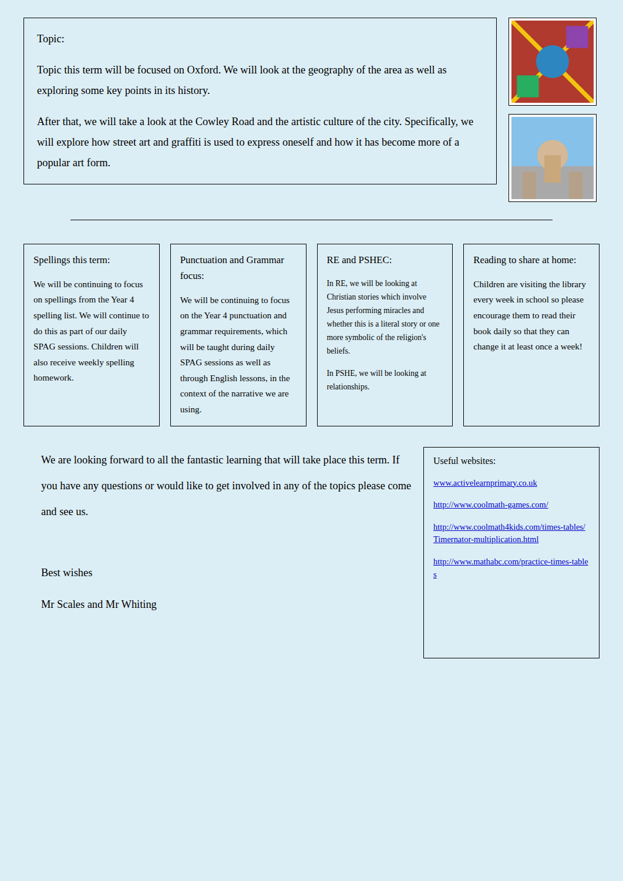Topic:
Topic this term will be focused on Oxford. We will look at the geography of the area as well as exploring some key points in its history.
After that, we will take a look at the Cowley Road and the artistic culture of the city. Specifically, we will explore how street art and graffiti is used to express oneself and how it has become more of a popular art form.
Spellings this term:
We will be continuing to focus on spellings from the Year 4 spelling list. We will continue to do this as part of our daily SPAG sessions. Children will also receive weekly spelling homework.
Punctuation and Grammar focus:
We will be continuing to focus on the Year 4 punctuation and grammar requirements, which will be taught during daily SPAG sessions as well as through English lessons, in the context of the narrative we are using.
RE and PSHEC:
In RE, we will be looking at Christian stories which involve Jesus performing miracles and whether this is a literal story or one more symbolic of the religion's beliefs.
In PSHE, we will be looking at relationships.
Reading to share at home:
Children are visiting the library every week in school so please encourage them to read their book daily so that they can change it at least once a week!
We are looking forward to all the fantastic learning that will take place this term. If you have any questions or would like to get involved in any of the topics please come and see us.
Best wishes
Mr Scales and Mr Whiting
Useful websites:
www.activelearnprimary.co.uk http://www.coolmath-games.com/ http://www.coolmath4kids.com/times-tables/Timernator-multiplication.html http://www.mathabc.com/practice-times-tables